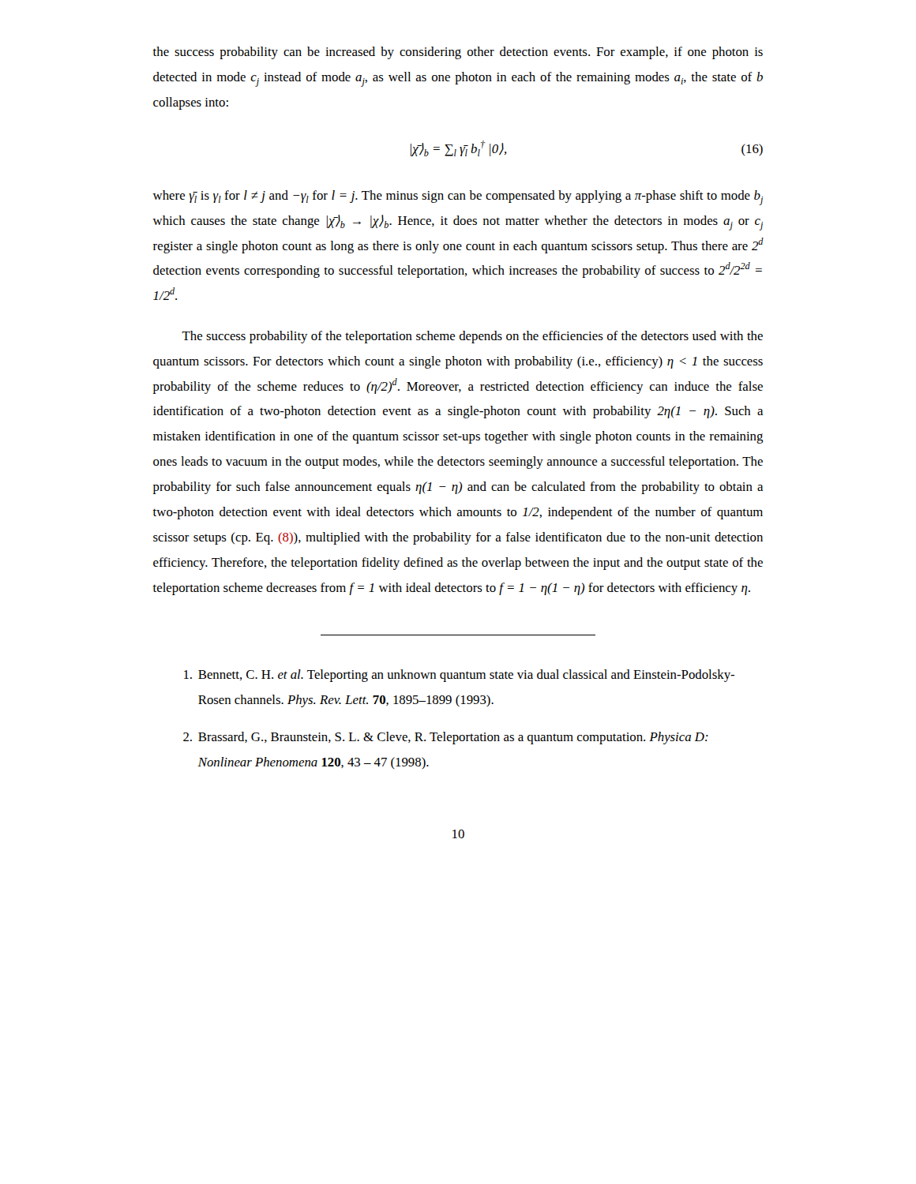the success probability can be increased by considering other detection events. For example, if one photon is detected in mode cj instead of mode aj, as well as one photon in each of the remaining modes ai, the state of b collapses into:
|χ̄⟩b = ∑l γ̄l bl† |0⟩, (16)
where γ̄l is γl for l ≠ j and −γl for l = j. The minus sign can be compensated by applying a π-phase shift to mode bj which causes the state change |χ̄⟩b → |χ⟩b. Hence, it does not matter whether the detectors in modes aj or cj register a single photon count as long as there is only one count in each quantum scissors setup. Thus there are 2d detection events corresponding to successful teleportation, which increases the probability of success to 2d/22d = 1/2d.
The success probability of the teleportation scheme depends on the efficiencies of the detectors used with the quantum scissors. For detectors which count a single photon with probability (i.e., efficiency) η < 1 the success probability of the scheme reduces to (η/2)d. Moreover, a restricted detection efficiency can induce the false identification of a two-photon detection event as a single-photon count with probability 2η(1 − η). Such a mistaken identification in one of the quantum scissor set-ups together with single photon counts in the remaining ones leads to vacuum in the output modes, while the detectors seemingly announce a successful teleportation. The probability for such false announcement equals η(1 − η) and can be calculated from the probability to obtain a two-photon detection event with ideal detectors which amounts to 1/2, independent of the number of quantum scissor setups (cp. Eq. (8)), multiplied with the probability for a false identificaton due to the non-unit detection efficiency. Therefore, the teleportation fidelity defined as the overlap between the input and the output state of the teleportation scheme decreases from f = 1 with ideal detectors to f = 1 − η(1 − η) for detectors with efficiency η.
Bennett, C. H. et al. Teleporting an unknown quantum state via dual classical and Einstein-Podolsky-Rosen channels. Phys. Rev. Lett. 70, 1895–1899 (1993).
Brassard, G., Braunstein, S. L. & Cleve, R. Teleportation as a quantum computation. Physica D: Nonlinear Phenomena 120, 43 – 47 (1998).
10